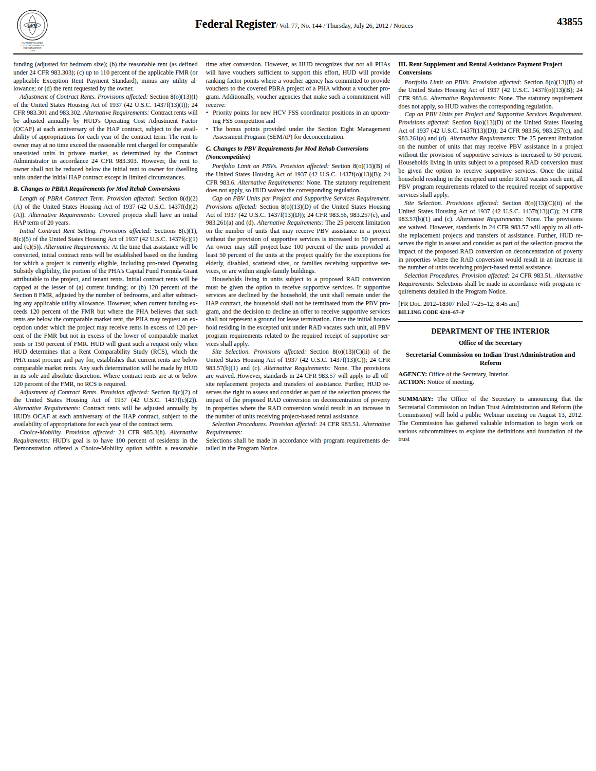GPO
Authenticated
U.S. Government
Information
GPO
Federal Register/ Vol. 77, No. 144 / Thursday, July 26, 2012 / Notices
43855
funding (adjusted for bedroom size); (b) the reasonable rent (as defined under 24 CFR 983.303); (c) up to 110 percent of the applicable FMR (or applicable Exception Rent Payment Standard), minus any utility allowance; or (d) the rent requested by the owner.
Adjustment of Contract Rents. Provisions affected: Section 8(o)(13)(I) of the United States Housing Act of 1937 (42 U.S.C. 1437f(13)(I)); 24 CFR 983.301 and 983.302. Alternative Requirements: Contract rents will be adjusted annually by HUD's Operating Cost Adjustment Factor (OCAF) at each anniversary of the HAP contract, subject to the availability of appropriations for each year of the contract term. The rent to owner may at no time exceed the reasonable rent charged for comparable unassisted units in private market, as determined by the Contract Administrator in accordance 24 CFR 983.303. However, the rent to owner shall not be reduced below the initial rent to owner for dwelling units under the initial HAP contract except in limited circumstances.
B. Changes to PBRA Requirements for Mod Rehab Conversions
Length of PBRA Contract Term. Provision affected: Section 8(d)(2)(A) of the United States Housing Act of 1937 (42 U.S.C. 1437f(d)(2)(A)). Alternative Requirements: Covered projects shall have an initial HAP term of 20 years.
Initial Contract Rent Setting. Provisions affected: Sections 8(c)(1), 8(c)(5) of the United States Housing Act of 1937 (42 U.S.C. 1437f(c)(1) and (c)(5)). Alternative Requirements: At the time that assistance will be converted, initial contract rents will be established based on the funding for which a project is currently eligible, including pro-rated Operating Subsidy eligibility, the portion of the PHA's Capital Fund Formula Grant attributable to the project, and tenant rents. Initial contract rents will be capped at the lesser of (a) current funding; or (b) 120 percent of the Section 8 FMR, adjusted by the number of bedrooms, and after subtracting any applicable utility allowance. However, when current funding exceeds 120 percent of the FMR but where the PHA believes that such rents are below the comparable market rent, the PHA may request an exception under which the project may receive rents in excess of 120 percent of the FMR but not in excess of the lower of comparable market rents or 150 percent of FMR. HUD will grant such a request only when HUD determines that a Rent Comparability Study (RCS), which the PHA must procure and pay for, establishes that current rents are below comparable market rents. Any such determination will be made by HUD in its sole and absolute discretion. Where contract rents are at or below 120 percent of the FMR, no RCS is required.
Adjustment of Contract Rents. Provision affected: Section 8(c)(2) of the United States Housing Act of 1937 (42 U.S.C. 1437f(c)(2)). Alternative Requirements: Contract rents will be adjusted annually by HUD's OCAF at each anniversary of the HAP contract, subject to the availability of appropriations for each year of the contract term.
Choice-Mobility. Provision affected: 24 CFR 985.3(h). Alternative Requirements: HUD's goal is to have 100 percent of residents in the Demonstration offered a Choice-Mobility option within a reasonable time after conversion. However, as HUD recognizes that not all PHAs will have vouchers sufficient to support this effort, HUD will provide ranking factor points where a voucher agency has committed to provide vouchers to the covered PBRA project of a PHA without a voucher program. Additionally, voucher agencies that make such a commitment will receive:
Priority points for new HCV FSS coordinator positions in an upcoming FSS competition and
The bonus points provided under the Section Eight Management Assessment Program (SEMAP) for deconcentration.
C. Changes to PBV Requirements for Mod Rehab Conversions (Noncompetitive)
Portfolio Limit on PBVs. Provision affected: Section 8(o)(13)(B) of the United States Housing Act of 1937 (42 U.S.C. 1437f(o)(13)(B); 24 CFR 983.6. Alternative Requirements: None. The statutory requirement does not apply, so HUD waives the corresponding regulation.
Cap on PBV Units per Project and Supportive Services Requirement. Provisions affected: Section 8(o)(13)(D) of the United States Housing Act of 1937 (42 U.S.C. 1437f(13)(D)); 24 CFR 983.56, 983.257(c), and 983.261(a) and (d). Alternative Requirements: The 25 percent limitation on the number of units that may receive PBV assistance in a project without the provision of supportive services is increased to 50 percent. An owner may still project-base 100 percent of the units provided at least 50 percent of the units at the project qualify for the exceptions for elderly, disabled, scattered sites, or families receiving supportive services, or are within single-family buildings.
Households living in units subject to a proposed RAD conversion must be given the option to receive supportive services. If supportive services are declined by the household, the unit shall remain under the HAP contract, the household shall not be terminated from the PBV program, and the decision to decline an offer to receive supportive services shall not represent a ground for lease termination. Once the initial household residing in the excepted unit under RAD vacates such unit, all PBV program requirements related to the required receipt of supportive services shall apply.
Site Selection. Provisions affected: Section 8(o)(13)(C)(ii) of the United States Housing Act of 1937 (42 U.S.C. 1437f(13)(C)); 24 CFR 983.57(b)(1) and (c). Alternative Requirements: None. The provisions are waived. However, standards in 24 CFR 983.57 will apply to all off-site replacement projects and transfers of assistance. Further, HUD reserves the right to assess and consider as part of the selection process the impact of the proposed RAD conversion on deconcentration of poverty in properties where the RAD conversion would result in an increase in the number of units receiving project-based rental assistance.
Selection Procedures. Provision affected: 24 CFR 983.51. Alternative Requirements:
Selections shall be made in accordance with program requirements detailed in the Program Notice.
III. Rent Supplement and Rental Assistance Payment Project Conversions
Portfolio Limit on PBVs. Provision affected: Section 8(o)(13)(B) of the United States Housing Act of 1937 (42 U.S.C. 1437f(o)(13)(B); 24 CFR 983.6. Alternative Requirements: None. The statutory requirement does not apply, so HUD waives the corresponding regulation.
Cap on PBV Units per Project and Supportive Services Requirement. Provisions affected: Section 8(o)(13)(D) of the United States Housing Act of 1937 (42 U.S.C. 1437f(13)(D)); 24 CFR 983.56, 983.257(c), and 983.261(a) and (d). Alternative Requirements: The 25 percent limitation on the number of units that may receive PBV assistance in a project without the provision of supportive services is increased to 50 percent. Households living in units subject to a proposed RAD conversion must be given the option to receive supportive services. Once the initial household residing in the excepted unit under RAD vacates such unit, all PBV program requirements related to the required receipt of supportive services shall apply.
Site Selection. Provisions affected: Section 8(o)(13)(C)(ii) of the United States Housing Act of 1937 (42 U.S.C. 1437f(13)(C)); 24 CFR 983.57(b)(1) and (c). Alternative Requirements: None. The provisions are waived. However, standards in 24 CFR 983.57 will apply to all off-site replacement projects and transfers of assistance. Further, HUD reserves the right to assess and consider as part of the selection process the impact of the proposed RAD conversion on deconcentration of poverty in properties where the RAD conversion would result in an increase in the number of units receiving project-based rental assistance.
Selection Procedures. Provision affected: 24 CFR 983.51. Alternative Requirements: Selections shall be made in accordance with program requirements detailed in the Program Notice.
[FR Doc. 2012–18307 Filed 7–25–12; 8:45 am]
BILLING CODE 4210–67–P
DEPARTMENT OF THE INTERIOR
Office of the Secretary
Secretarial Commission on Indian Trust Administration and Reform
AGENCY: Office of the Secretary, Interior.
ACTION: Notice of meeting.
SUMMARY: The Office of the Secretary is announcing that the Secretarial Commission on Indian Trust Administration and Reform (the Commission) will hold a public Webinar meeting on August 13, 2012. The Commission has gathered valuable information to begin work on various subcommittees to explore the definitions and foundation of the trust